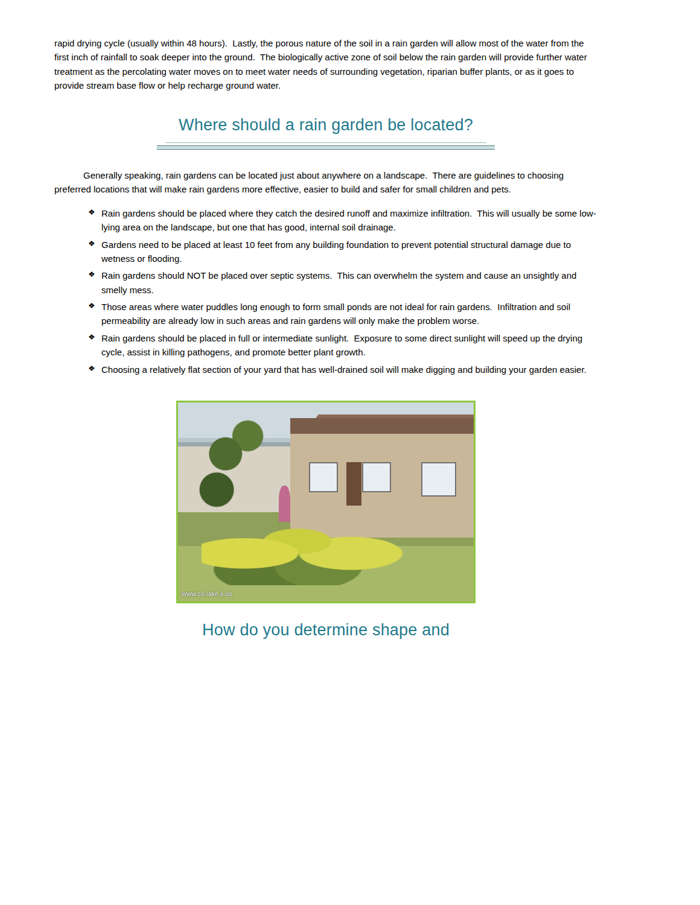rapid drying cycle (usually within 48 hours). Lastly, the porous nature of the soil in a rain garden will allow most of the water from the first inch of rainfall to soak deeper into the ground. The biologically active zone of soil below the rain garden will provide further water treatment as the percolating water moves on to meet water needs of surrounding vegetation, riparian buffer plants, or as it goes to provide stream base flow or help recharge ground water.
Where should a rain garden be located?
Generally speaking, rain gardens can be located just about anywhere on a landscape. There are guidelines to choosing preferred locations that will make rain gardens more effective, easier to build and safer for small children and pets.
Rain gardens should be placed where they catch the desired runoff and maximize infiltration. This will usually be some low-lying area on the landscape, but one that has good, internal soil drainage.
Gardens need to be placed at least 10 feet from any building foundation to prevent potential structural damage due to wetness or flooding.
Rain gardens should NOT be placed over septic systems. This can overwhelm the system and cause an unsightly and smelly mess.
Those areas where water puddles long enough to form small ponds are not ideal for rain gardens. Infiltration and soil permeability are already low in such areas and rain gardens will only make the problem worse.
Rain gardens should be placed in full or intermediate sunlight. Exposure to some direct sunlight will speed up the drying cycle, assist in killing pathogens, and promote better plant growth.
Choosing a relatively flat section of your yard that has well-drained soil will make digging and building your garden easier.
www.co.lake.il.us
How do you determine shape and